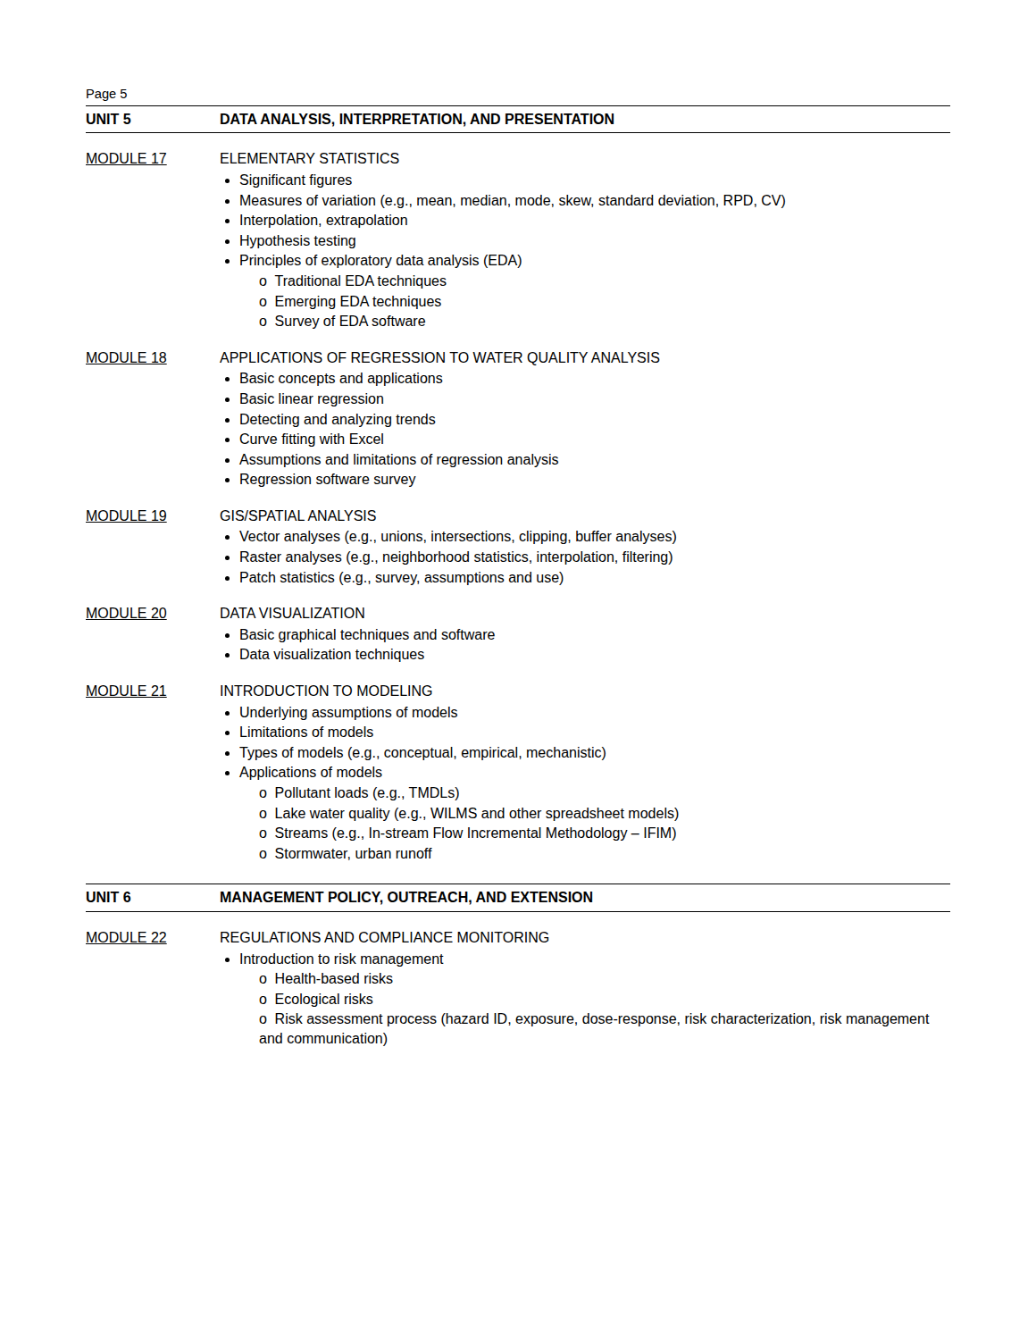Page 5
UNIT 5 Data Analysis, Interpretation, and Presentation
MODULE 17
Elementary Statistics
Significant figures
Measures of variation (e.g., mean, median, mode, skew, standard deviation, RPD, CV)
Interpolation, extrapolation
Hypothesis testing
Principles of exploratory data analysis (EDA)
Traditional EDA techniques
Emerging EDA techniques
Survey of EDA software
MODULE 18
Applications of Regression to Water Quality Analysis
Basic concepts and applications
Basic linear regression
Detecting and analyzing trends
Curve fitting with Excel
Assumptions and limitations of regression analysis
Regression software survey
MODULE 19
GIS/Spatial Analysis
Vector analyses (e.g., unions, intersections, clipping, buffer analyses)
Raster analyses (e.g., neighborhood statistics, interpolation, filtering)
Patch statistics (e.g., survey, assumptions and use)
MODULE 20
Data Visualization
Basic graphical techniques and software
Data visualization techniques
MODULE 21
Introduction to Modeling
Underlying assumptions of models
Limitations of models
Types of models (e.g., conceptual, empirical, mechanistic)
Applications of models
Pollutant loads (e.g., TMDLs)
Lake water quality (e.g., WILMS and other spreadsheet models)
Streams (e.g., In-stream Flow Incremental Methodology – IFIM)
Stormwater, urban runoff
UNIT 6 Management Policy, Outreach, and Extension
MODULE 22
Regulations and Compliance Monitoring
Introduction to risk management
Health-based risks
Ecological risks
Risk assessment process (hazard ID, exposure, dose-response, risk characterization, risk management and communication)